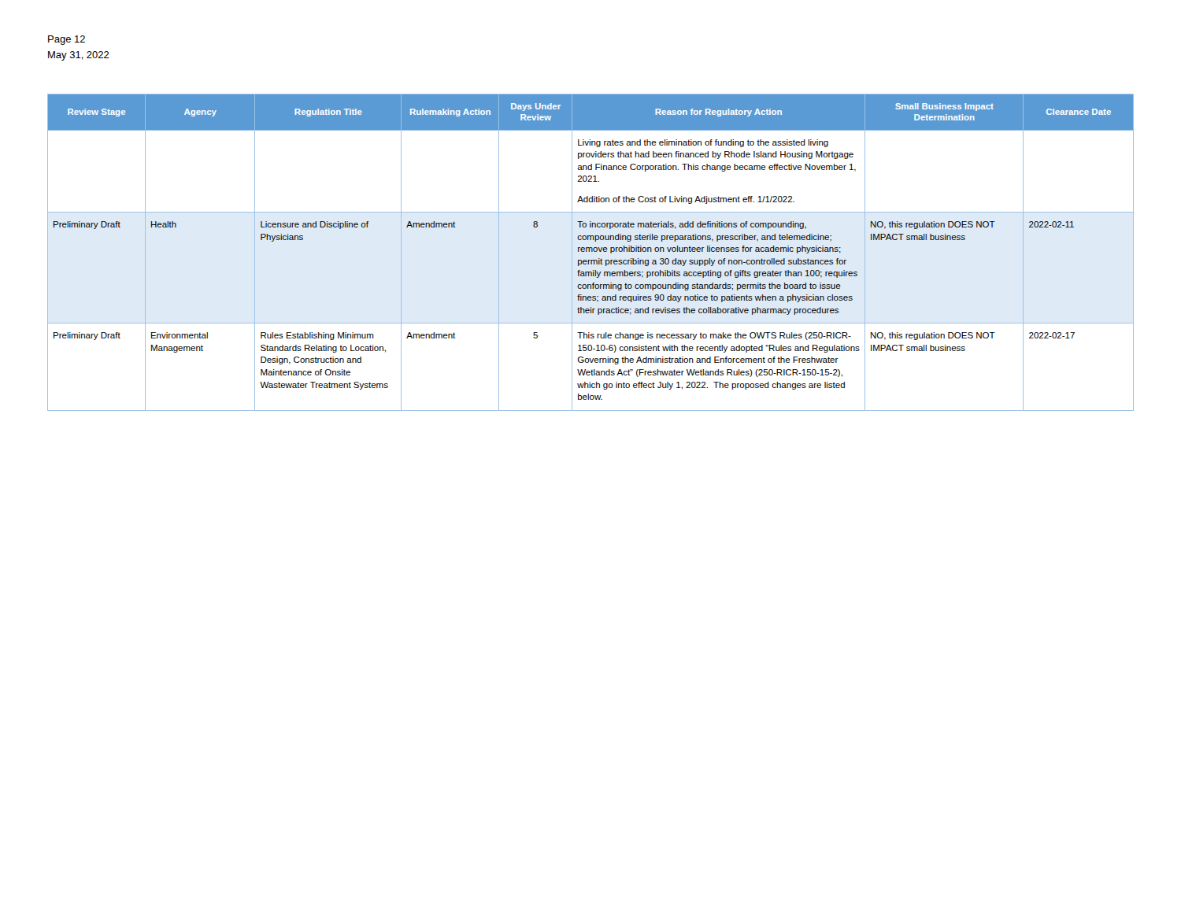Page 12
May 31, 2022
| Review Stage | Agency | Regulation Title | Rulemaking Action | Days Under Review | Reason for Regulatory Action | Small Business Impact Determination | Clearance Date |
| --- | --- | --- | --- | --- | --- | --- | --- |
| | | | | | Living rates and the elimination of funding to the assisted living providers that had been financed by Rhode Island Housing Mortgage and Finance Corporation. This change became effective November 1, 2021. Addition of the Cost of Living Adjustment eff. 1/1/2022. | | |
| Preliminary Draft | Health | Licensure and Discipline of Physicians | Amendment | 8 | To incorporate materials, add definitions of compounding, compounding sterile preparations, prescriber, and telemedicine; remove prohibition on volunteer licenses for academic physicians; permit prescribing a 30 day supply of non-controlled substances for family members; prohibits accepting of gifts greater than 100; requires conforming to compounding standards; permits the board to issue fines; and requires 90 day notice to patients when a physician closes their practice; and revises the collaborative pharmacy procedures | NO, this regulation DOES NOT IMPACT small business | 2022-02-11 |
| Preliminary Draft | Environmental Management | Rules Establishing Minimum Standards Relating to Location, Design, Construction and Maintenance of Onsite Wastewater Treatment Systems | Amendment | 5 | This rule change is necessary to make the OWTS Rules (250-RICR-150-10-6) consistent with the recently adopted “Rules and Regulations Governing the Administration and Enforcement of the Freshwater Wetlands Act” (Freshwater Wetlands Rules) (250-RICR-150-15-2), which go into effect July 1, 2022. The proposed changes are listed below. | NO, this regulation DOES NOT IMPACT small business | 2022-02-17 |